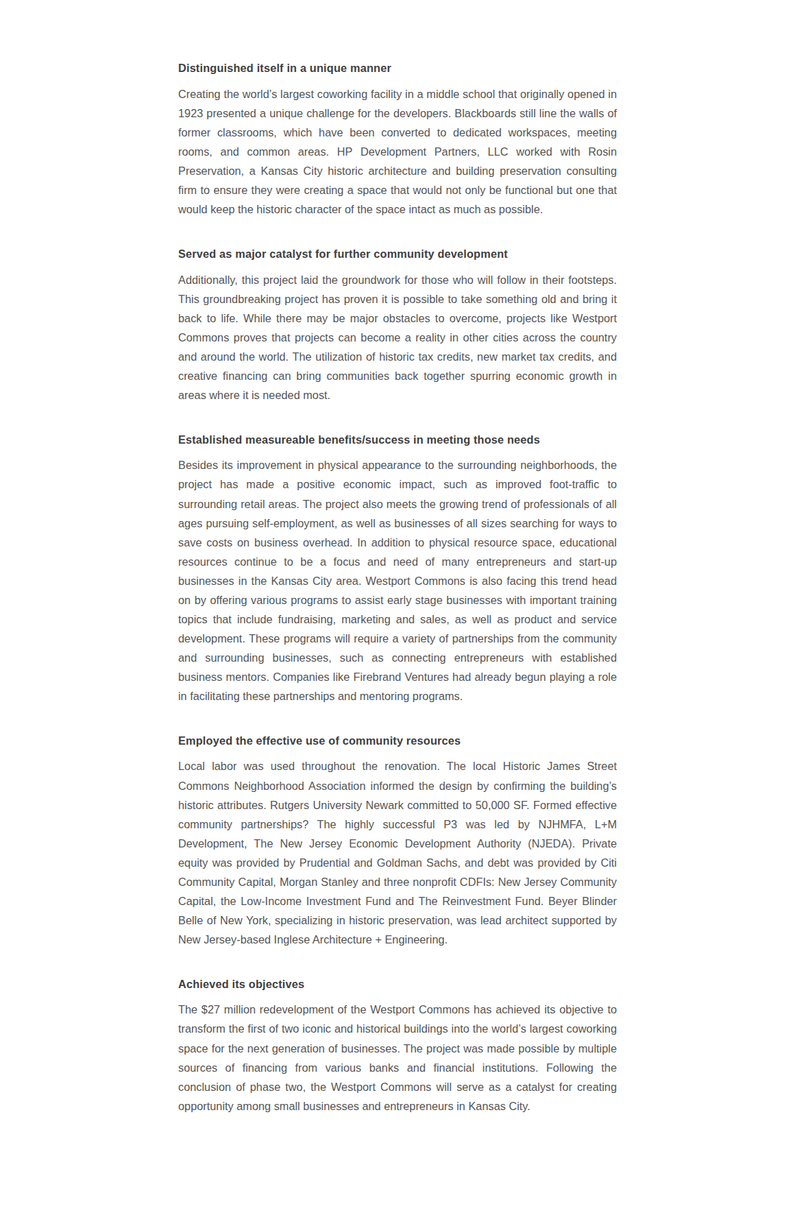Distinguished itself in a unique manner
Creating the world’s largest coworking facility in a middle school that originally opened in 1923 presented a unique challenge for the developers. Blackboards still line the walls of former classrooms, which have been converted to dedicated workspaces, meeting rooms, and common areas. HP Development Partners, LLC worked with Rosin Preservation, a Kansas City historic architecture and building preservation consulting firm to ensure they were creating a space that would not only be functional but one that would keep the historic character of the space intact as much as possible.
Served as major catalyst for further community development
Additionally, this project laid the groundwork for those who will follow in their footsteps. This groundbreaking project has proven it is possible to take something old and bring it back to life. While there may be major obstacles to overcome, projects like Westport Commons proves that projects can become a reality in other cities across the country and around the world. The utilization of historic tax credits, new market tax credits, and creative financing can bring communities back together spurring economic growth in areas where it is needed most.
Established measureable benefits/success in meeting those needs
Besides its improvement in physical appearance to the surrounding neighborhoods, the project has made a positive economic impact, such as improved foot-traffic to surrounding retail areas. The project also meets the growing trend of professionals of all ages pursuing self-employment, as well as businesses of all sizes searching for ways to save costs on business overhead. In addition to physical resource space, educational resources continue to be a focus and need of many entrepreneurs and start-up businesses in the Kansas City area. Westport Commons is also facing this trend head on by offering various programs to assist early stage businesses with important training topics that include fundraising, marketing and sales, as well as product and service development. These programs will require a variety of partnerships from the community and surrounding businesses, such as connecting entrepreneurs with established business mentors. Companies like Firebrand Ventures had already begun playing a role in facilitating these partnerships and mentoring programs.
Employed the effective use of community resources
Local labor was used throughout the renovation. The local Historic James Street Commons Neighborhood Association informed the design by confirming the building’s historic attributes. Rutgers University Newark committed to 50,000 SF. Formed effective community partnerships? The highly successful P3 was led by NJHMFA, L+M Development, The New Jersey Economic Development Authority (NJEDA). Private equity was provided by Prudential and Goldman Sachs, and debt was provided by Citi Community Capital, Morgan Stanley and three nonprofit CDFIs: New Jersey Community Capital, the Low-Income Investment Fund and The Reinvestment Fund. Beyer Blinder Belle of New York, specializing in historic preservation, was lead architect supported by New Jersey-based Inglese Architecture + Engineering.
Achieved its objectives
The $27 million redevelopment of the Westport Commons has achieved its objective to transform the first of two iconic and historical buildings into the world’s largest coworking space for the next generation of businesses. The project was made possible by multiple sources of financing from various banks and financial institutions. Following the conclusion of phase two, the Westport Commons will serve as a catalyst for creating opportunity among small businesses and entrepreneurs in Kansas City.